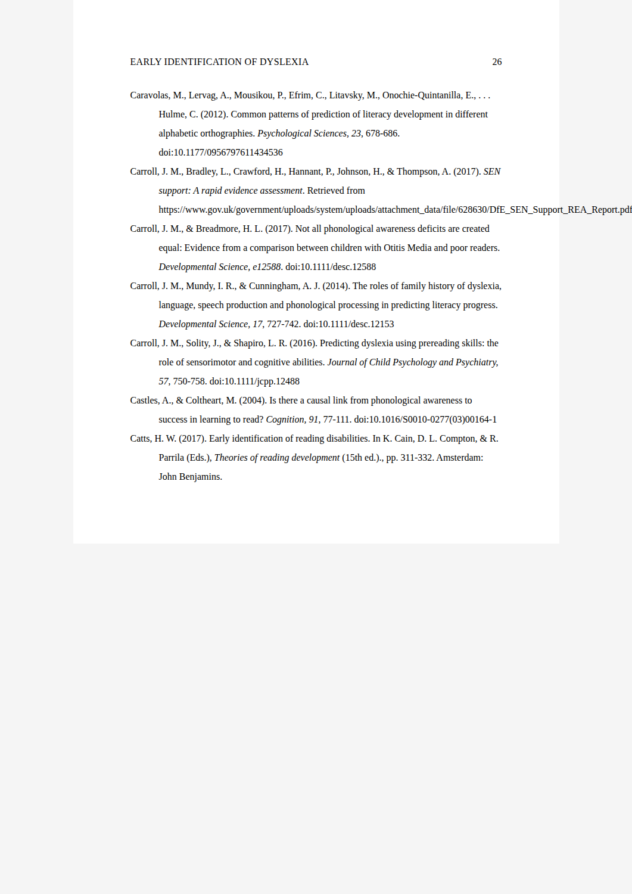Early Identification of Dyslexia 26
Caravolas, M., Lervag, A., Mousikou, P., Efrim, C., Litavsky, M., Onochie-Quintanilla, E., . . . Hulme, C. (2012). Common patterns of prediction of literacy development in different alphabetic orthographies. Psychological Sciences, 23, 678-686. doi:10.1177/0956797611434536
Carroll, J. M., Bradley, L., Crawford, H., Hannant, P., Johnson, H., & Thompson, A. (2017). SEN support: A rapid evidence assessment. Retrieved from https://www.gov.uk/government/uploads/system/uploads/attachment_data/file/628630/DfE_SEN_Support_REA_Report.pdf.
Carroll, J. M., & Breadmore, H. L. (2017). Not all phonological awareness deficits are created equal: Evidence from a comparison between children with Otitis Media and poor readers. Developmental Science, e12588. doi:10.1111/desc.12588
Carroll, J. M., Mundy, I. R., & Cunningham, A. J. (2014). The roles of family history of dyslexia, language, speech production and phonological processing in predicting literacy progress. Developmental Science, 17, 727-742. doi:10.1111/desc.12153
Carroll, J. M., Solity, J., & Shapiro, L. R. (2016). Predicting dyslexia using prereading skills: the role of sensorimotor and cognitive abilities. Journal of Child Psychology and Psychiatry, 57, 750-758. doi:10.1111/jcpp.12488
Castles, A., & Coltheart, M. (2004). Is there a causal link from phonological awareness to success in learning to read? Cognition, 91, 77-111. doi:10.1016/S0010-0277(03)00164-1
Catts, H. W. (2017). Early identification of reading disabilities. In K. Cain, D. L. Compton, & R. Parrila (Eds.), Theories of reading development (15th ed.)., pp. 311-332. Amsterdam: John Benjamins.